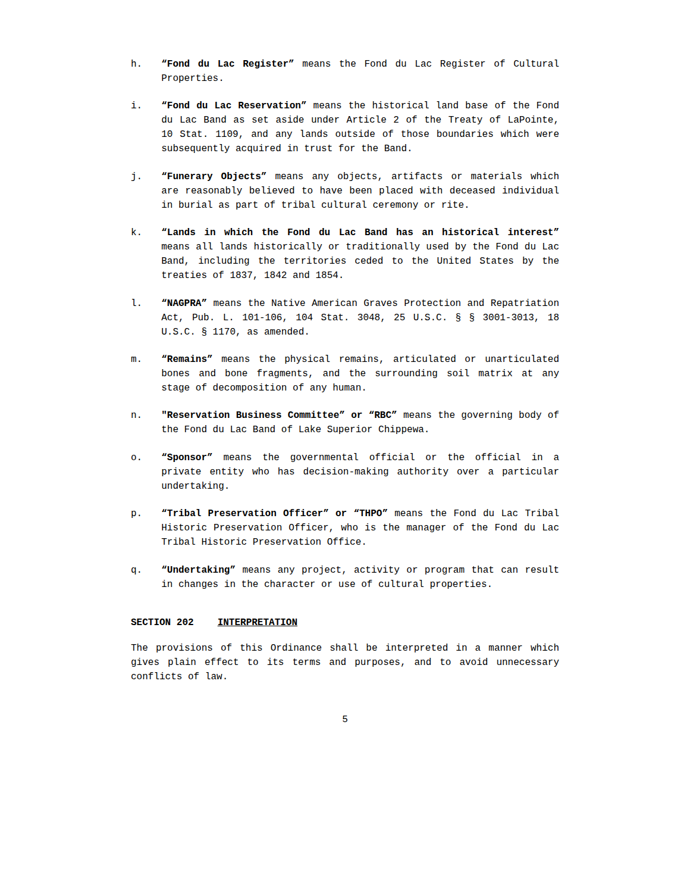h.
“Fond du Lac Register” means the Fond du Lac Register of Cultural Properties.
i.
“Fond du Lac Reservation” means the historical land base of the Fond du Lac Band as set aside under Article 2 of the Treaty of LaPointe, 10 Stat. 1109, and any lands outside of those boundaries which were subsequently acquired in trust for the Band.
j.
“Funerary Objects” means any objects, artifacts or materials which are reasonably believed to have been placed with deceased individual in burial as part of tribal cultural ceremony or rite.
k.
“Lands in which the Fond du Lac Band has an historical interest” means all lands historically or traditionally used by the Fond du Lac Band, including the territories ceded to the United States by the treaties of 1837, 1842 and 1854.
l.
“NAGPRA” means the Native American Graves Protection and Repatriation Act, Pub. L. 101-106, 104 Stat. 3048, 25 U.S.C. § § 3001-3013, 18 U.S.C. § 1170, as amended.
m.
“Remains” means the physical remains, articulated or unarticulated bones and bone fragments, and the surrounding soil matrix at any stage of decomposition of any human.
n.
"Reservation Business Committee” or “RBC” means the governing body of the Fond du Lac Band of Lake Superior Chippewa.
o.
“Sponsor” means the governmental official or the official in a private entity who has decision-making authority over a particular undertaking.
p.
“Tribal Preservation Officer” or “THPO” means the Fond du Lac Tribal Historic Preservation Officer, who is the manager of the Fond du Lac Tribal Historic Preservation Office.
q.
“Undertaking” means any project, activity or program that can result in changes in the character or use of cultural properties.
SECTION 202 INTERPRETATION
The provisions of this Ordinance shall be interpreted in a manner which gives plain effect to its terms and purposes, and to avoid unnecessary conflicts of law.
5